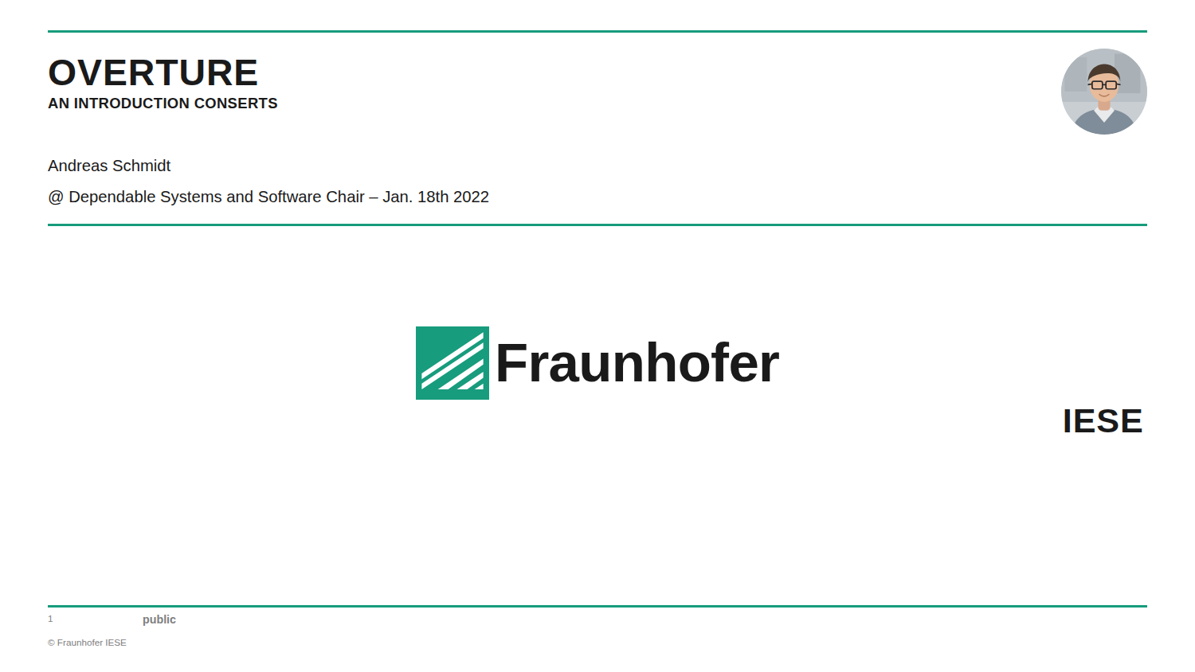Overture
An Introduction ConSerts
Andreas Schmidt
@ Dependable Systems and Software Chair – Jan. 18th 2022
Fraunhofer
IESE
1 public
© Fraunhofer IESE